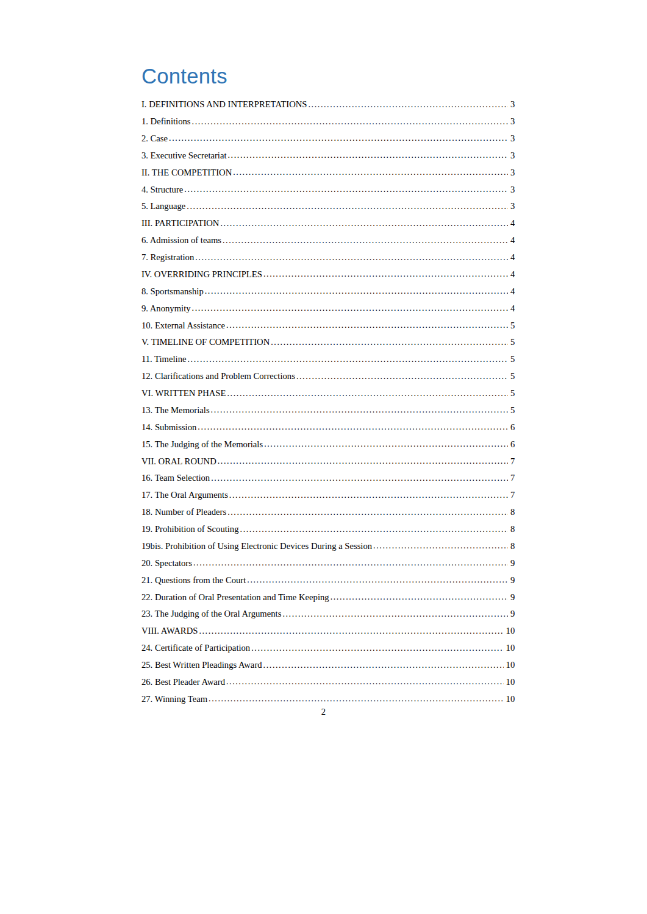Contents
I. DEFINITIONS AND INTERPRETATIONS ........................................................................................................... 3
1. Definitions ................................................................................................................................................. 3
2. Case ......................................................................................................................................................... 3
3. Executive Secretariat ................................................................................................................................. 3
II. THE COMPETITION ..................................................................................................................................... 3
4. Structure ................................................................................................................................................... 3
5. Language .................................................................................................................................................. 3
III. PARTICIPATION ......................................................................................................................................... 4
6. Admission of teams ................................................................................................................................... 4
7. Registration .............................................................................................................................................. 4
IV. OVERRIDING PRINCIPLES ..................................................................................................................... 4
8. Sportsmanship ......................................................................................................................................... 4
9. Anonymity ............................................................................................................................................... 4
10. External Assistance ................................................................................................................................. 5
V. TIMELINE OF COMPETITION ................................................................................................................... 5
11. Timeline ................................................................................................................................................ 5
12. Clarifications and Problem Corrections ................................................................................................. 5
VI. WRITTEN PHASE ....................................................................................................................................... 5
13. The Memorials ....................................................................................................................................... 5
14. Submission ............................................................................................................................................. 6
15. The Judging of the Memorials ................................................................................................................. 6
VII. ORAL ROUND ........................................................................................................................................... 7
16. Team Selection ....................................................................................................................................... 7
17. The Oral Arguments ............................................................................................................................... 7
18. Number of Pleaders ................................................................................................................................ 8
19. Prohibition of Scouting ......................................................................................................................... 8
19bis. Prohibition of Using Electronic Devices During a Session .............................................................. 8
20. Spectators .............................................................................................................................................. 9
21. Questions from the Court ....................................................................................................................... 9
22. Duration of Oral Presentation and Time Keeping ............................................................................... 9
23. The Judging of the Oral Arguments ......................................................................................................... 9
VIII. AWARDS ................................................................................................................................................. 10
24. Certificate of Participation ..................................................................................................................... 10
25. Best Written Pleadings Award ............................................................................................................... 10
26. Best Pleader Award ................................................................................................................................ 10
27. Winning Team ....................................................................................................................................... 10
2